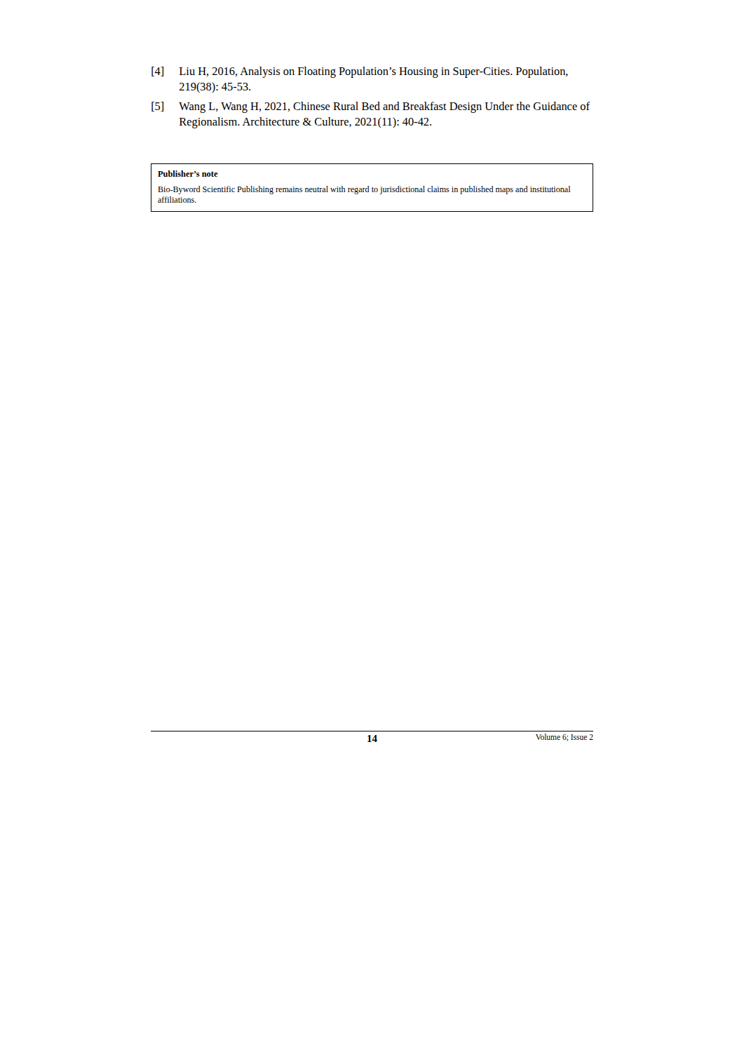[4] Liu H, 2016, Analysis on Floating Population’s Housing in Super-Cities. Population, 219(38): 45-53.
[5] Wang L, Wang H, 2021, Chinese Rural Bed and Breakfast Design Under the Guidance of Regionalism. Architecture & Culture, 2021(11): 40-42.
Publisher’s note
Bio-Byword Scientific Publishing remains neutral with regard to jurisdictional claims in published maps and institutional affiliations.
14 Volume 6; Issue 2